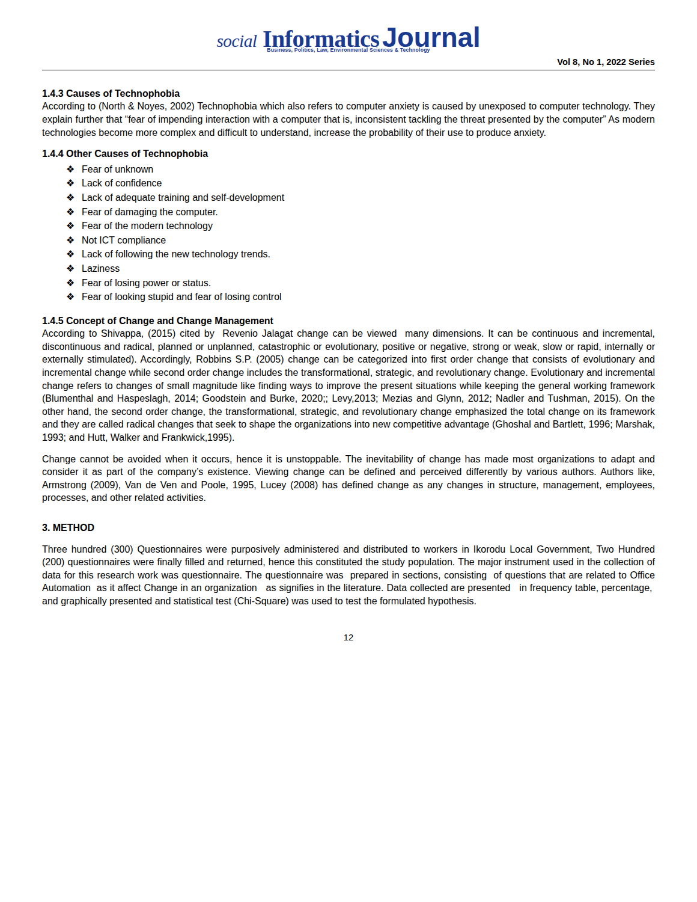social Informatics Journal
Business, Politics, Law, Environmental Sciences & Technology
Vol 8, No 1, 2022 Series
1.4.3 Causes of Technophobia
According to (North & Noyes, 2002) Technophobia which also refers to computer anxiety is caused by unexposed to computer technology. They explain further that “fear of impending interaction with a computer that is, inconsistent tackling the threat presented by the computer” As modern technologies become more complex and difficult to understand, increase the probability of their use to produce anxiety.
1.4.4 Other Causes of Technophobia
Fear of unknown
Lack of confidence
Lack of adequate training and self-development
Fear of damaging the computer.
Fear of the modern technology
Not ICT compliance
Lack of following the new technology trends.
Laziness
Fear of losing power or status.
Fear of looking stupid and fear of losing control
1.4.5 Concept of Change and Change Management
According to Shivappa, (2015) cited by Revenio Jalagat change can be viewed many dimensions. It can be continuous and incremental, discontinuous and radical, planned or unplanned, catastrophic or evolutionary, positive or negative, strong or weak, slow or rapid, internally or externally stimulated). Accordingly, Robbins S.P. (2005) change can be categorized into first order change that consists of evolutionary and incremental change while second order change includes the transformational, strategic, and revolutionary change. Evolutionary and incremental change refers to changes of small magnitude like finding ways to improve the present situations while keeping the general working framework (Blumenthal and Haspeslagh, 2014; Goodstein and Burke, 2020;; Levy,2013; Mezias and Glynn, 2012; Nadler and Tushman, 2015). On the other hand, the second order change, the transformational, strategic, and revolutionary change emphasized the total change on its framework and they are called radical changes that seek to shape the organizations into new competitive advantage (Ghoshal and Bartlett, 1996; Marshak, 1993; and Hutt, Walker and Frankwick,1995).
Change cannot be avoided when it occurs, hence it is unstoppable. The inevitability of change has made most organizations to adapt and consider it as part of the company’s existence. Viewing change can be defined and perceived differently by various authors. Authors like, Armstrong (2009), Van de Ven and Poole, 1995, Lucey (2008) has defined change as any changes in structure, management, employees, processes, and other related activities.
3. METHOD
Three hundred (300) Questionnaires were purposively administered and distributed to workers in Ikorodu Local Government, Two Hundred (200) questionnaires were finally filled and returned, hence this constituted the study population. The major instrument used in the collection of data for this research work was questionnaire. The questionnaire was prepared in sections, consisting of questions that are related to Office Automation as it affect Change in an organization as signifies in the literature. Data collected are presented in frequency table, percentage, and graphically presented and statistical test (Chi-Square) was used to test the formulated hypothesis.
12